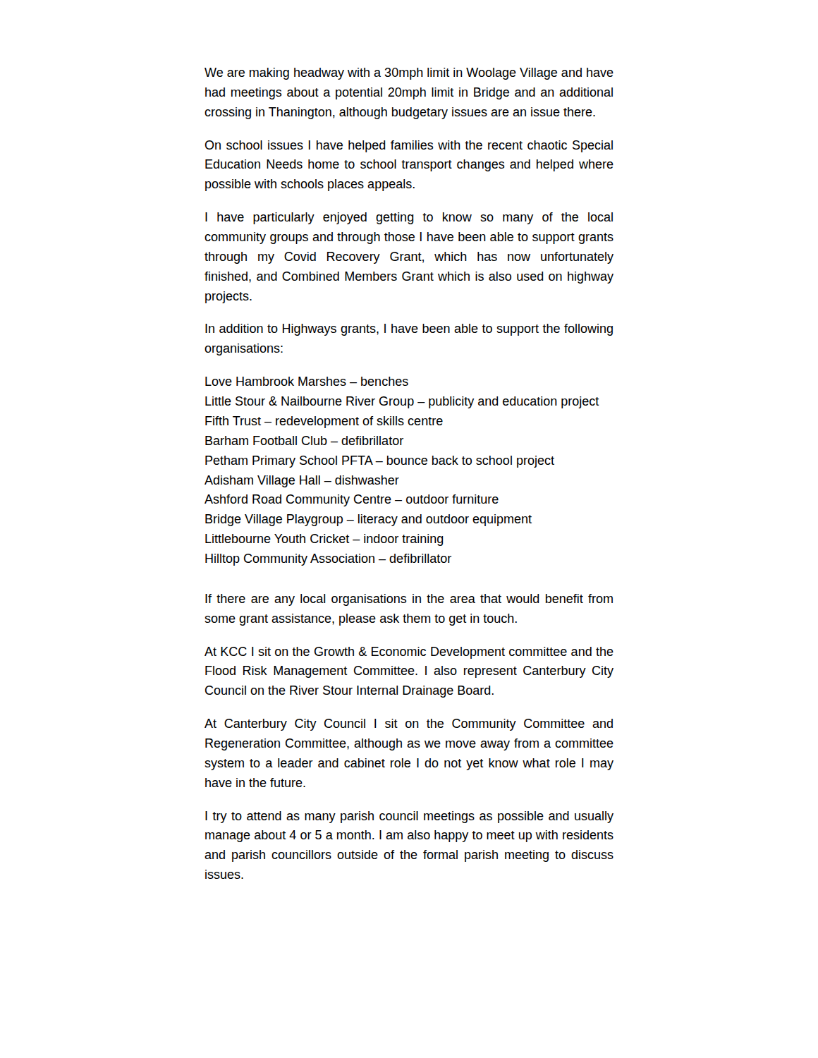We are making headway with a 30mph limit in Woolage Village and have had meetings about a potential 20mph limit in Bridge and an additional crossing in Thanington, although budgetary issues are an issue there.
On school issues I have helped families with the recent chaotic Special Education Needs home to school transport changes and helped where possible with schools places appeals.
I have particularly enjoyed getting to know so many of the local community groups and through those I have been able to support grants through my Covid Recovery Grant, which has now unfortunately finished, and Combined Members Grant which is also used on highway projects.
In addition to Highways grants, I have been able to support the following organisations:
Love Hambrook Marshes – benches
Little Stour & Nailbourne River Group – publicity and education project
Fifth Trust – redevelopment of skills centre
Barham Football Club – defibrillator
Petham Primary School PFTA – bounce back to school project
Adisham Village Hall – dishwasher
Ashford Road Community Centre – outdoor furniture
Bridge Village Playgroup – literacy and outdoor equipment
Littlebourne Youth Cricket – indoor training
Hilltop Community Association – defibrillator
If there are any local organisations in the area that would benefit from some grant assistance, please ask them to get in touch.
At KCC I sit on the Growth & Economic Development committee and the Flood Risk Management Committee. I also represent Canterbury City Council on the River Stour Internal Drainage Board.
At Canterbury City Council I sit on the Community Committee and Regeneration Committee, although as we move away from a committee system to a leader and cabinet role I do not yet know what role I may have in the future.
I try to attend as many parish council meetings as possible and usually manage about 4 or 5 a month. I am also happy to meet up with residents and parish councillors outside of the formal parish meeting to discuss issues.